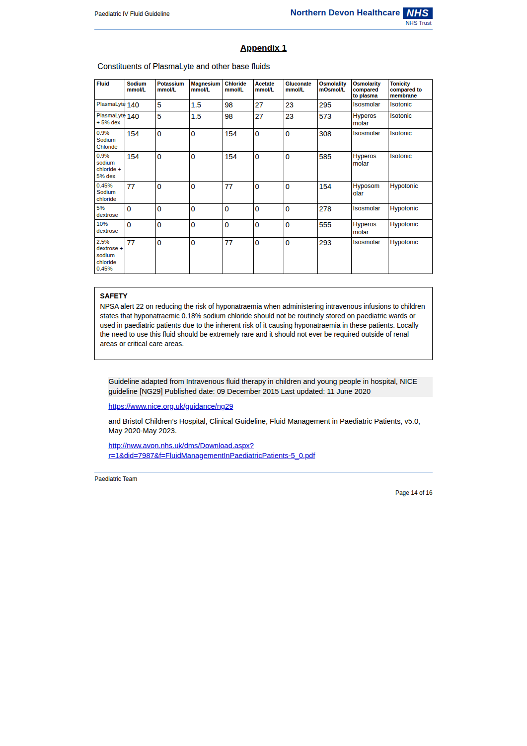Paediatric IV Fluid Guideline
Northern Devon Healthcare NHS
NHS Trust
Appendix 1
Constituents of PlasmaLyte and other base fluids
| Fluid | Sodium mmol/L | Potassium mmol/L | Magnesium mmol/L | Chloride mmol/L | Acetate mmol/L | Gluconate mmol/L | Osmolality mOsmol/L | Osmolarity compared to plasma | Tonicity compared to membrane |
| --- | --- | --- | --- | --- | --- | --- | --- | --- | --- |
| PlasmaLyte | 140 | 5 | 1.5 | 98 | 27 | 23 | 295 | Isosmolar | Isotonic |
| PlasmaLyte + 5% dex | 140 | 5 | 1.5 | 98 | 27 | 23 | 573 | Hyperos molar | Isotonic |
| 0.9% Sodium Chloride | 154 | 0 | 0 | 154 | 0 | 0 | 308 | Isosmolar | Isotonic |
| 0.9% sodium chloride + 5% dex | 154 | 0 | 0 | 154 | 0 | 0 | 585 | Hyperos molar | Isotonic |
| 0.45% Sodium chloride | 77 | 0 | 0 | 77 | 0 | 0 | 154 | Hyposom olar | Hypotonic |
| 5% dextrose | 0 | 0 | 0 | 0 | 0 | 0 | 278 | Isosmolar | Hypotonic |
| 10% dextrose | 0 | 0 | 0 | 0 | 0 | 0 | 555 | Hyperos molar | Hypotonic |
| 2.5% dextrose + sodium chloride 0.45% | 77 | 0 | 0 | 77 | 0 | 0 | 293 | Isosmolar | Hypotonic |
SAFETY
NPSA alert 22 on reducing the risk of hyponatraemia when administering intravenous infusions to children states that hyponatraemic 0.18% sodium chloride should not be routinely stored on paediatric wards or used in paediatric patients due to the inherent risk of it causing hyponatraemia in these patients. Locally the need to use this fluid should be extremely rare and it should not ever be required outside of renal areas or critical care areas.
Guideline adapted from Intravenous fluid therapy in children and young people in hospital, NICE guideline [NG29] Published date: 09 December 2015 Last updated: 11 June 2020
https://www.nice.org.uk/guidance/ng29
and Bristol Children’s Hospital, Clinical Guideline, Fluid Management in Paediatric Patients, v5.0, May 2020-May 2023.
http://nww.avon.nhs.uk/dms/Download.aspx?r=1&did=7987&f=FluidManagementInPaediatricPatients-5_0.pdf
Paediatric Team
Page 14 of 16